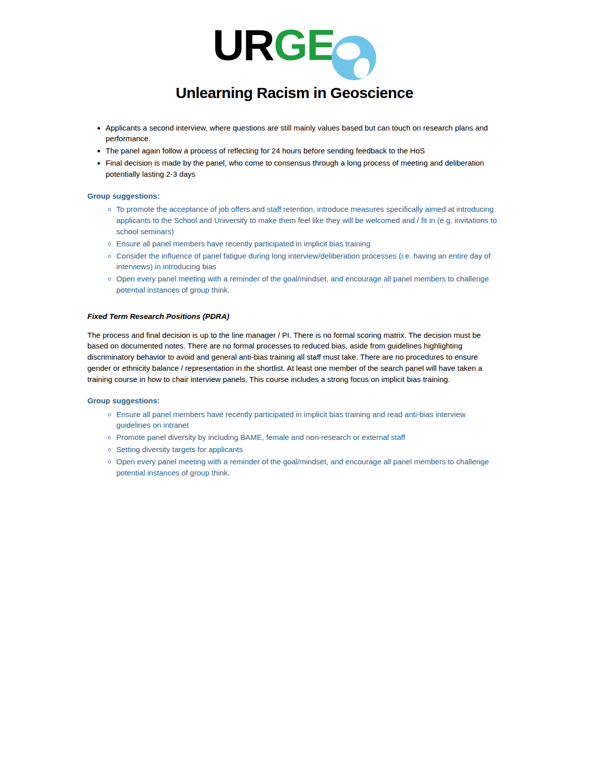UR GE
Unlearning Racism in Geoscience
Applicants a second interview, where questions are still mainly values based but can touch on research plans and performance.
The panel again follow a process of reflecting for 24 hours before sending feedback to the HoS
Final decision is made by the panel, who come to consensus through a long process of meeting and deliberation potentially lasting 2-3 days
Group suggestions:
To promote the acceptance of job offers and staff retention, introduce measures specifically aimed at introducing applicants to the School and University to make them feel like they will be welcomed and / fit in (e.g. invitations to school seminars)
Ensure all panel members have recently participated in implicit bias training
Consider the influence of panel fatigue during long interview/deliberation processes (i.e. having an entire day of interviews) in introducing bias
Open every panel meeting with a reminder of the goal/mindset, and encourage all panel members to challenge potential instances of group think.
Fixed Term Research Positions (PDRA)
The process and final decision is up to the line manager / PI. There is no formal scoring matrix. The decision must be based on documented notes. There are no formal processes to reduced bias, aside from guidelines highlighting discriminatory behavior to avoid and general anti-bias training all staff must take. There are no procedures to ensure gender or ethnicity balance / representation in the shortlist. At least one member of the search panel will have taken a training course in how to chair interview panels. This course includes a strong focus on implicit bias training.
Group suggestions:
Ensure all panel members have recently participated in implicit bias training and read anti-bias interview guidelines on intranet
Promote panel diversity by including BAME, female and non-research or external staff
Setting diversity targets for applicants
Open every panel meeting with a reminder of the goal/mindset, and encourage all panel members to challenge potential instances of group think.